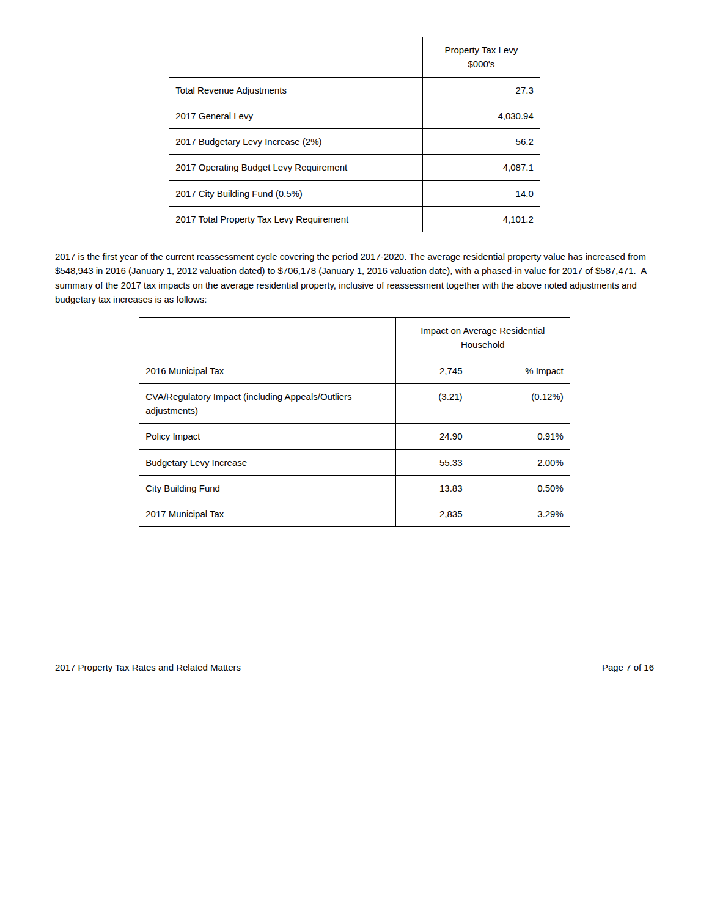| | Property Tax Levy $000's |
| Total Revenue Adjustments | 27.3 |
| 2017 General Levy | 4,030.94 |
| 2017 Budgetary Levy Increase (2%) | 56.2 |
| 2017 Operating Budget Levy Requirement | 4,087.1 |
| 2017 City Building Fund (0.5%) | 14.0 |
| 2017 Total Property Tax Levy Requirement | 4,101.2 |
2017 is the first year of the current reassessment cycle covering the period 2017-2020. The average residential property value has increased from $548,943 in 2016 (January 1, 2012 valuation dated) to $706,178 (January 1, 2016 valuation date), with a phased-in value for 2017 of $587,471. A summary of the 2017 tax impacts on the average residential property, inclusive of reassessment together with the above noted adjustments and budgetary tax increases is as follows:
| | Impact on Average Residential Household |
| 2016 Municipal Tax | 2,745 | % Impact |
| CVA/Regulatory Impact (including Appeals/Outliers adjustments) | (3.21) | (0.12%) |
| Policy Impact | 24.90 | 0.91% |
| Budgetary Levy Increase | 55.33 | 2.00% |
| City Building Fund | 13.83 | 0.50% |
| 2017 Municipal Tax | 2,835 | 3.29% |
2017 Property Tax Rates and Related Matters Page 7 of 16